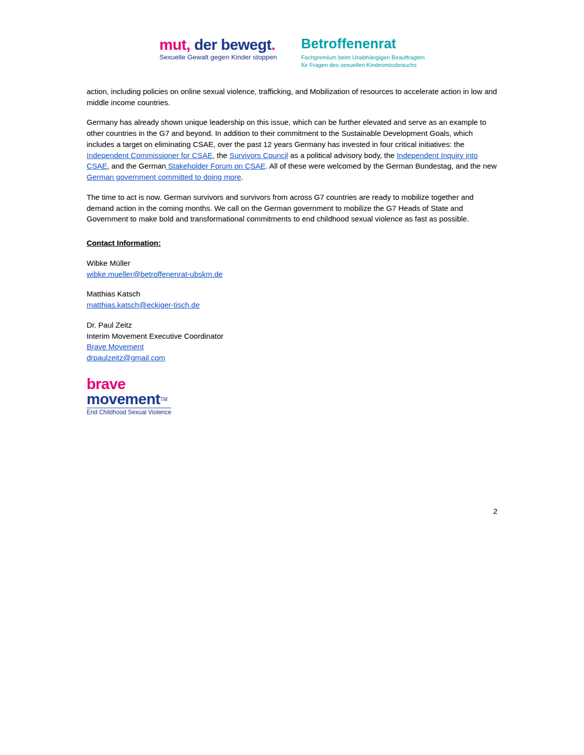mut, der bewegt.
Sexuelle Gewalt gegen Kinder stoppen
Betroffenenrat
Fachgremium beim Unabhängigen Beauftragten
für Fragen des sexuellen Kindesmissbrauchs
action, including policies on online sexual violence, trafficking, and Mobilization of resources to accelerate action in low and middle income countries.
Germany has already shown unique leadership on this issue, which can be further elevated and serve as an example to other countries in the G7 and beyond. In addition to their commitment to the Sustainable Development Goals, which includes a target on eliminating CSAE, over the past 12 years Germany has invested in four critical initiatives: the Independent Commissioner for CSAE, the Survivors Council as a political advisory body, the Independent Inquiry into CSAE, and the German Stakeholder Forum on CSAE. All of these were welcomed by the German Bundestag, and the new German government committed to doing more.
The time to act is now. German survivors and survivors from across G7 countries are ready to mobilize together and demand action in the coming months. We call on the German government to mobilize the G7 Heads of State and Government to make bold and transformational commitments to end childhood sexual violence as fast as possible.
Contact Information:
Wibke Müller
wibke.mueller@betroffenenrat-ubskm.de
Matthias Katsch
matthias.katsch@eckiger-tisch.de
Dr. Paul Zeitz
Interim Movement Executive Coordinator
Brave Movement
drpaulzeitz@gmail.com
brave
movement TM
End Childhood Sexual Violence
2